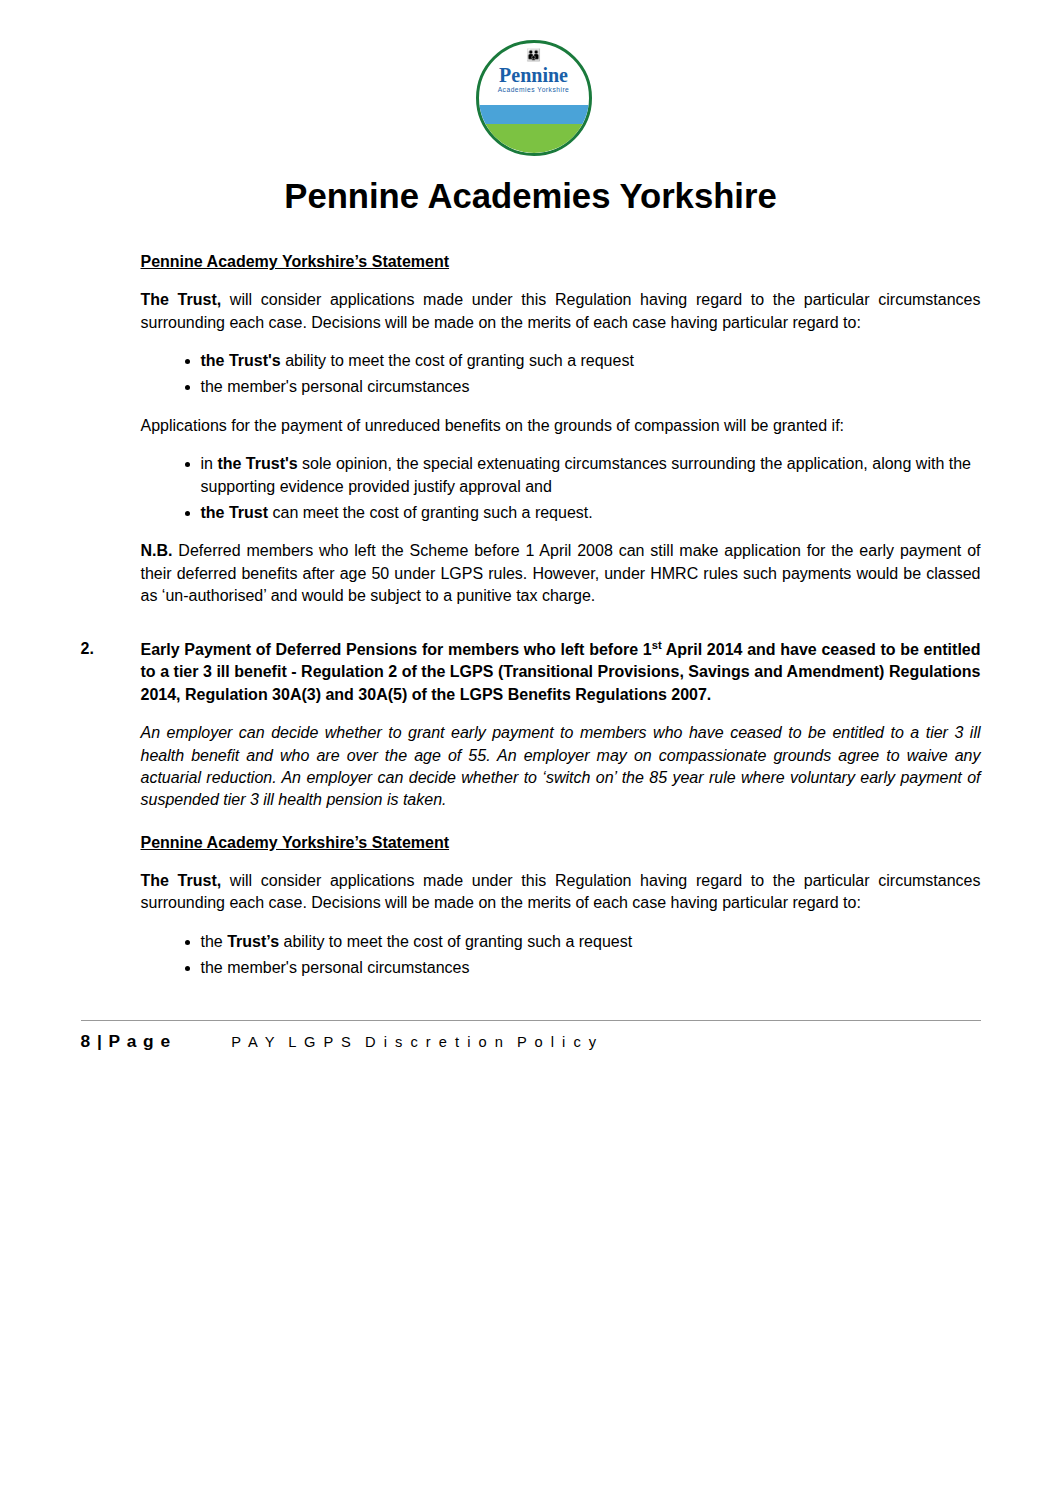👪
Pennine
Academies Yorkshire
Pennine Academies Yorkshire
Pennine Academy Yorkshire’s Statement
The Trust, will consider applications made under this Regulation having regard to the particular circumstances surrounding each case. Decisions will be made on the merits of each case having particular regard to:
the Trust's ability to meet the cost of granting such a request
the member's personal circumstances
Applications for the payment of unreduced benefits on the grounds of compassion will be granted if:
in the Trust's sole opinion, the special extenuating circumstances surrounding the application, along with the supporting evidence provided justify approval and
the Trust can meet the cost of granting such a request.
N.B. Deferred members who left the Scheme before 1 April 2008 can still make application for the early payment of their deferred benefits after age 50 under LGPS rules. However, under HMRC rules such payments would be classed as ‘un-authorised’ and would be subject to a punitive tax charge.
2.
Early Payment of Deferred Pensions for members who left before 1st April 2014 and have ceased to be entitled to a tier 3 ill benefit - Regulation 2 of the LGPS (Transitional Provisions, Savings and Amendment) Regulations 2014, Regulation 30A(3) and 30A(5) of the LGPS Benefits Regulations 2007.
An employer can decide whether to grant early payment to members who have ceased to be entitled to a tier 3 ill health benefit and who are over the age of 55. An employer may on compassionate grounds agree to waive any actuarial reduction. An employer can decide whether to ‘switch on’ the 85 year rule where voluntary early payment of suspended tier 3 ill health pension is taken.
Pennine Academy Yorkshire’s Statement
The Trust, will consider applications made under this Regulation having regard to the particular circumstances surrounding each case. Decisions will be made on the merits of each case having particular regard to:
the Trust’s ability to meet the cost of granting such a request
the member's personal circumstances
8 | P a g e P A Y L G P S D i s c r e t i o n P o l i c y